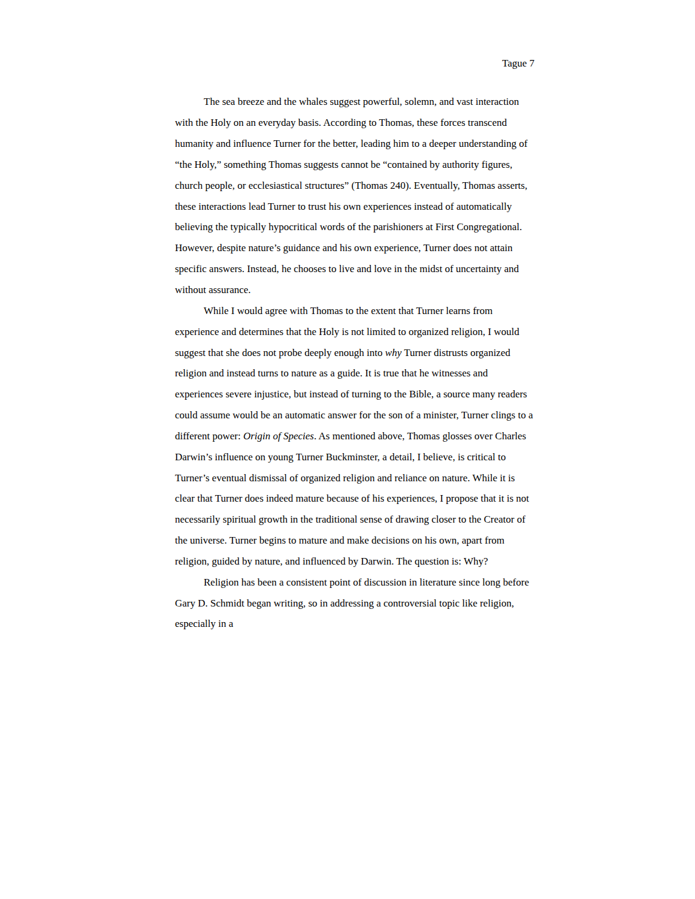Tague 7
The sea breeze and the whales suggest powerful, solemn, and vast interaction with the Holy on an everyday basis. According to Thomas, these forces transcend humanity and influence Turner for the better, leading him to a deeper understanding of “the Holy,” something Thomas suggests cannot be “contained by authority figures, church people, or ecclesiastical structures” (Thomas 240). Eventually, Thomas asserts, these interactions lead Turner to trust his own experiences instead of automatically believing the typically hypocritical words of the parishioners at First Congregational. However, despite nature’s guidance and his own experience, Turner does not attain specific answers. Instead, he chooses to live and love in the midst of uncertainty and without assurance.
While I would agree with Thomas to the extent that Turner learns from experience and determines that the Holy is not limited to organized religion, I would suggest that she does not probe deeply enough into why Turner distrusts organized religion and instead turns to nature as a guide. It is true that he witnesses and experiences severe injustice, but instead of turning to the Bible, a source many readers could assume would be an automatic answer for the son of a minister, Turner clings to a different power: Origin of Species. As mentioned above, Thomas glosses over Charles Darwin’s influence on young Turner Buckminster, a detail, I believe, is critical to Turner’s eventual dismissal of organized religion and reliance on nature. While it is clear that Turner does indeed mature because of his experiences, I propose that it is not necessarily spiritual growth in the traditional sense of drawing closer to the Creator of the universe. Turner begins to mature and make decisions on his own, apart from religion, guided by nature, and influenced by Darwin. The question is: Why?
Religion has been a consistent point of discussion in literature since long before Gary D. Schmidt began writing, so in addressing a controversial topic like religion, especially in a